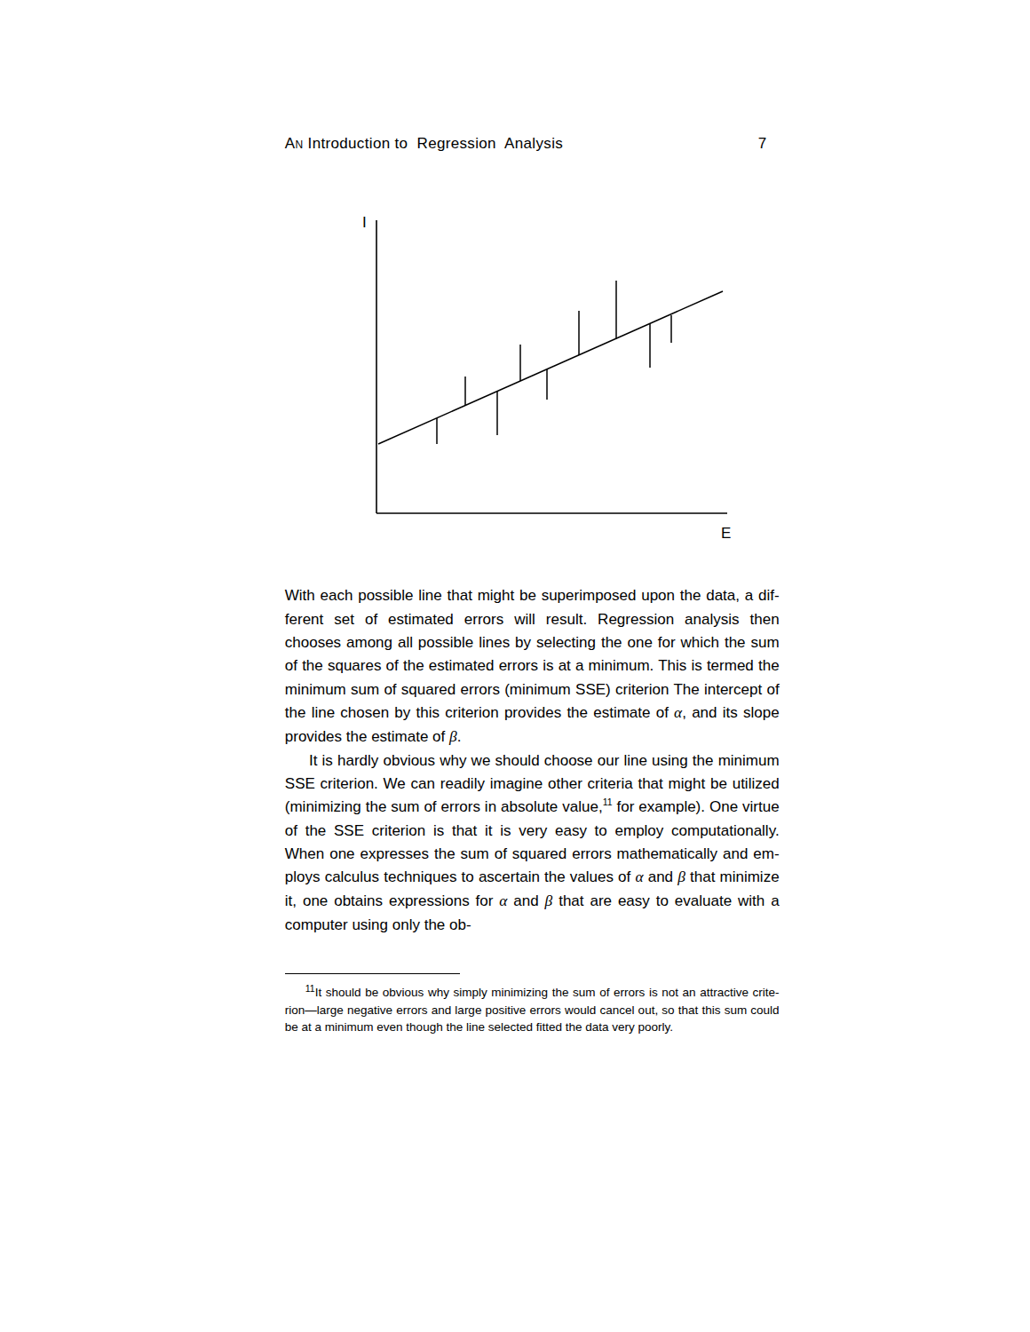An Introduction to Regression Analysis
7
I E
With each possible line that might be superimposed upon the data, a different set of estimated errors will result. Regression analysis then chooses among all possible lines by selecting the one for which the sum of the squares of the estimated errors is at a minimum. This is termed the minimum sum of squared errors (minimum SSE) criterion The intercept of the line chosen by this criterion provides the estimate of α, and its slope provides the estimate of β.
It is hardly obvious why we should choose our line using the minimum SSE criterion. We can readily imagine other criteria that might be utilized (minimizing the sum of errors in absolute value,11 for example). One virtue of the SSE criterion is that it is very easy to employ computationally. When one expresses the sum of squared errors mathematically and employs calculus techniques to ascertain the values of α and β that minimize it, one obtains expressions for α and β that are easy to evaluate with a computer using only the ob-
11 It should be obvious why simply minimizing the sum of errors is not an attractive criterion—large negative errors and large positive errors would cancel out, so that this sum could be at a minimum even though the line selected fitted the data very poorly.